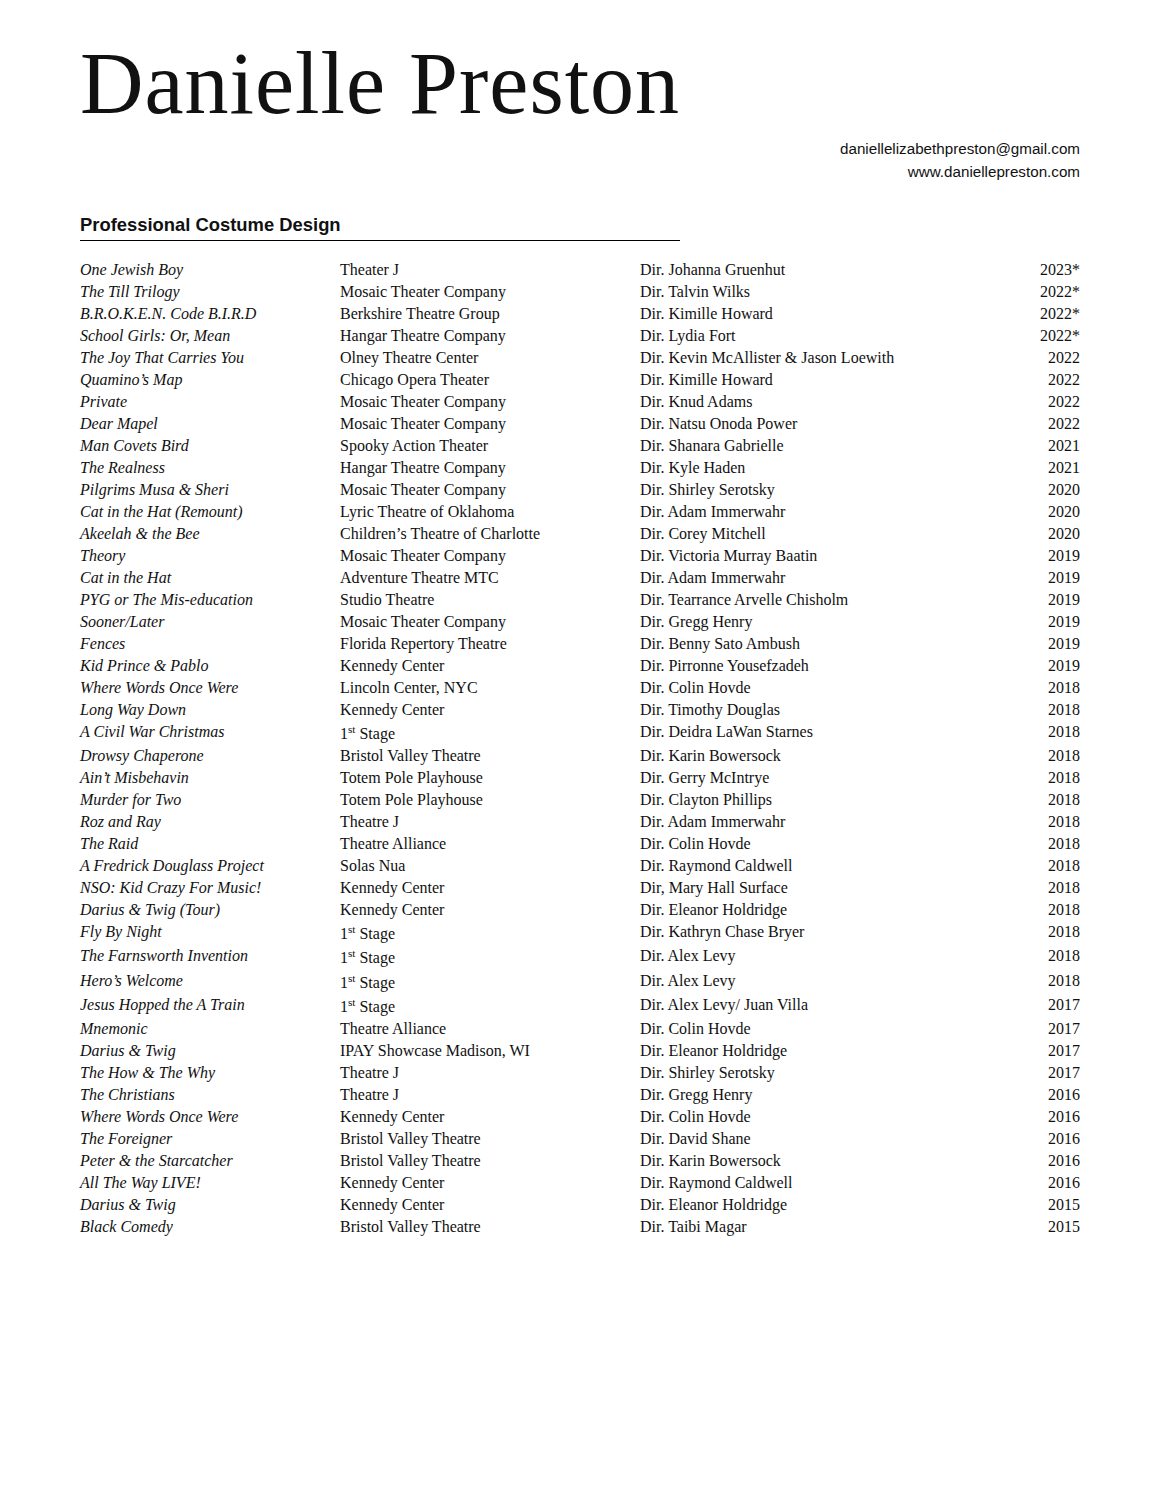Danielle Preston
daniellelizabethpreston@gmail.com
www.daniellepreston.com
Professional Costume Design
| One Jewish Boy | Theater J | Dir. Johanna Gruenhut | 2023* |
| The Till Trilogy | Mosaic Theater Company | Dir. Talvin Wilks | 2022* |
| B.R.O.K.E.N. Code B.I.R.D | Berkshire Theatre Group | Dir. Kimille Howard | 2022* |
| School Girls: Or, Mean | Hangar Theatre Company | Dir. Lydia Fort | 2022* |
| The Joy That Carries You | Olney Theatre Center | Dir. Kevin McAllister & Jason Loewith | 2022 |
| Quamino’s Map | Chicago Opera Theater | Dir. Kimille Howard | 2022 |
| Private | Mosaic Theater Company | Dir. Knud Adams | 2022 |
| Dear Mapel | Mosaic Theater Company | Dir. Natsu Onoda Power | 2022 |
| Man Covets Bird | Spooky Action Theater | Dir. Shanara Gabrielle | 2021 |
| The Realness | Hangar Theatre Company | Dir. Kyle Haden | 2021 |
| Pilgrims Musa & Sheri | Mosaic Theater Company | Dir. Shirley Serotsky | 2020 |
| Cat in the Hat (Remount) | Lyric Theatre of Oklahoma | Dir. Adam Immerwahr | 2020 |
| Akeelah & the Bee | Children’s Theatre of Charlotte | Dir. Corey Mitchell | 2020 |
| Theory | Mosaic Theater Company | Dir. Victoria Murray Baatin | 2019 |
| Cat in the Hat | Adventure Theatre MTC | Dir. Adam Immerwahr | 2019 |
| PYG or The Mis-education | Studio Theatre | Dir. Tearrance Arvelle Chisholm | 2019 |
| Sooner/Later | Mosaic Theater Company | Dir. Gregg Henry | 2019 |
| Fences | Florida Repertory Theatre | Dir. Benny Sato Ambush | 2019 |
| Kid Prince & Pablo | Kennedy Center | Dir. Pirronne Yousefzadeh | 2019 |
| Where Words Once Were | Lincoln Center, NYC | Dir. Colin Hovde | 2018 |
| Long Way Down | Kennedy Center | Dir. Timothy Douglas | 2018 |
| A Civil War Christmas | 1 st Stage | Dir. Deidra LaWan Starnes | 2018 |
| Drowsy Chaperone | Bristol Valley Theatre | Dir. Karin Bowersock | 2018 |
| Ain’t Misbehavin | Totem Pole Playhouse | Dir. Gerry McIntrye | 2018 |
| Murder for Two | Totem Pole Playhouse | Dir. Clayton Phillips | 2018 |
| Roz and Ray | Theatre J | Dir. Adam Immerwahr | 2018 |
| The Raid | Theatre Alliance | Dir. Colin Hovde | 2018 |
| A Fredrick Douglass Project | Solas Nua | Dir. Raymond Caldwell | 2018 |
| NSO: Kid Crazy For Music! | Kennedy Center | Dir, Mary Hall Surface | 2018 |
| Darius & Twig (Tour) | Kennedy Center | Dir. Eleanor Holdridge | 2018 |
| Fly By Night | 1 st Stage | Dir. Kathryn Chase Bryer | 2018 |
| The Farnsworth Invention | 1 st Stage | Dir. Alex Levy | 2018 |
| Hero’s Welcome | 1 st Stage | Dir. Alex Levy | 2018 |
| Jesus Hopped the A Train | 1 st Stage | Dir. Alex Levy/ Juan Villa | 2017 |
| Mnemonic | Theatre Alliance | Dir. Colin Hovde | 2017 |
| Darius & Twig | IPAY Showcase Madison, WI | Dir. Eleanor Holdridge | 2017 |
| The How & The Why | Theatre J | Dir. Shirley Serotsky | 2017 |
| The Christians | Theatre J | Dir. Gregg Henry | 2016 |
| Where Words Once Were | Kennedy Center | Dir. Colin Hovde | 2016 |
| The Foreigner | Bristol Valley Theatre | Dir. David Shane | 2016 |
| Peter & the Starcatcher | Bristol Valley Theatre | Dir. Karin Bowersock | 2016 |
| All The Way LIVE! | Kennedy Center | Dir. Raymond Caldwell | 2016 |
| Darius & Twig | Kennedy Center | Dir. Eleanor Holdridge | 2015 |
| Black Comedy | Bristol Valley Theatre | Dir. Taibi Magar | 2015 |